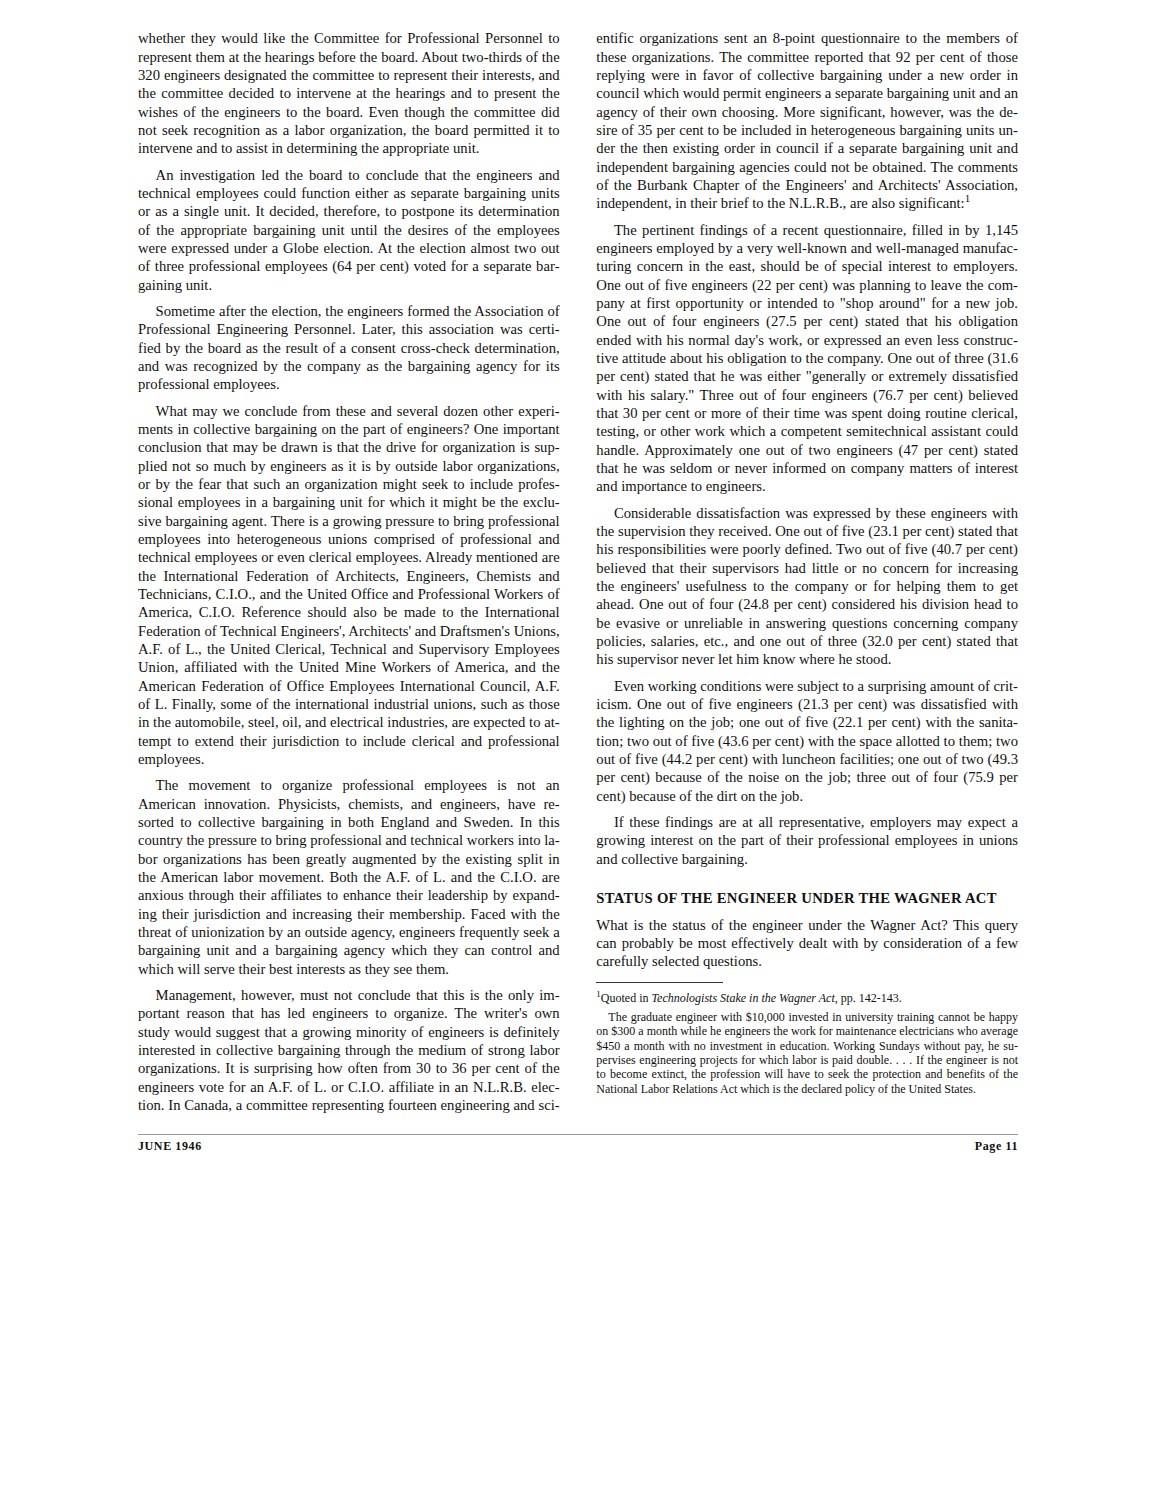whether they would like the Committee for Professional Personnel to represent them at the hearings before the board. About two-thirds of the 320 engineers designated the committee to represent their interests, and the committee decided to intervene at the hearings and to present the wishes of the engineers to the board. Even though the committee did not seek recognition as a labor organization, the board permitted it to intervene and to assist in determining the appropriate unit.
An investigation led the board to conclude that the engineers and technical employees could function either as separate bargaining units or as a single unit. It decided, therefore, to postpone its determination of the appropriate bargaining unit until the desires of the employees were expressed under a Globe election. At the election almost two out of three professional employees (64 per cent) voted for a separate bargaining unit.
Sometime after the election, the engineers formed the Association of Professional Engineering Personnel. Later, this association was certified by the board as the result of a consent cross-check determination, and was recognized by the company as the bargaining agency for its professional employees.
What may we conclude from these and several dozen other experiments in collective bargaining on the part of engineers? One important conclusion that may be drawn is that the drive for organization is supplied not so much by engineers as it is by outside labor organizations, or by the fear that such an organization might seek to include professional employees in a bargaining unit for which it might be the exclusive bargaining agent. There is a growing pressure to bring professional employees into heterogeneous unions comprised of professional and technical employees or even clerical employees. Already mentioned are the International Federation of Architects, Engineers, Chemists and Technicians, C.I.O., and the United Office and Professional Workers of America, C.I.O. Reference should also be made to the International Federation of Technical Engineers', Architects' and Draftsmen's Unions, A.F. of L., the United Clerical, Technical and Supervisory Employees Union, affiliated with the United Mine Workers of America, and the American Federation of Office Employees International Council, A.F. of L. Finally, some of the international industrial unions, such as those in the automobile, steel, oil, and electrical industries, are expected to attempt to extend their jurisdiction to include clerical and professional employees.
The movement to organize professional employees is not an American innovation. Physicists, chemists, and engineers, have resorted to collective bargaining in both England and Sweden. In this country the pressure to bring professional and technical workers into labor organizations has been greatly augmented by the existing split in the American labor movement. Both the A.F. of L. and the C.I.O. are anxious through their affiliates to enhance their leadership by expanding their jurisdiction and increasing their membership. Faced with the threat of unionization by an outside agency, engineers frequently seek a bargaining unit and a bargaining agency which they can control and which will serve their best interests as they see them.
Management, however, must not conclude that this is the only important reason that has led engineers to organize. The writer's own study would suggest that a growing minority of engineers is definitely interested in collective bargaining through the medium of strong labor organizations. It is surprising how often from 30 to 36 per cent of the engineers vote for an A.F. of L. or C.I.O. affiliate in an N.L.R.B. election. In Canada, a committee representing fourteen engineering and scientific organizations sent an 8-point questionnaire to the members of these organizations. The committee reported that 92 per cent of those replying were in favor of collective bargaining under a new order in council which would permit engineers a separate bargaining unit and an agency of their own choosing. More significant, however, was the desire of 35 per cent to be included in heterogeneous bargaining units under the then existing order in council if a separate bargaining unit and independent bargaining agencies could not be obtained. The comments of the Burbank Chapter of the Engineers' and Architects' Association, independent, in their brief to the N.L.R.B., are also significant:1
The pertinent findings of a recent questionnaire, filled in by 1,145 engineers employed by a very well-known and well-managed manufacturing concern in the east, should be of special interest to employers. One out of five engineers (22 per cent) was planning to leave the company at first opportunity or intended to "shop around" for a new job. One out of four engineers (27.5 per cent) stated that his obligation ended with his normal day's work, or expressed an even less constructive attitude about his obligation to the company. One out of three (31.6 per cent) stated that he was either "generally or extremely dissatisfied with his salary." Three out of four engineers (76.7 per cent) believed that 30 per cent or more of their time was spent doing routine clerical, testing, or other work which a competent semitechnical assistant could handle. Approximately one out of two engineers (47 per cent) stated that he was seldom or never informed on company matters of interest and importance to engineers.
Considerable dissatisfaction was expressed by these engineers with the supervision they received. One out of five (23.1 per cent) stated that his responsibilities were poorly defined. Two out of five (40.7 per cent) believed that their supervisors had little or no concern for increasing the engineers' usefulness to the company or for helping them to get ahead. One out of four (24.8 per cent) considered his division head to be evasive or unreliable in answering questions concerning company policies, salaries, etc., and one out of three (32.0 per cent) stated that his supervisor never let him know where he stood.
Even working conditions were subject to a surprising amount of criticism. One out of five engineers (21.3 per cent) was dissatisfied with the lighting on the job; one out of five (22.1 per cent) with the sanitation; two out of five (43.6 per cent) with the space allotted to them; two out of five (44.2 per cent) with luncheon facilities; one out of two (49.3 per cent) because of the noise on the job; three out of four (75.9 per cent) because of the dirt on the job.
If these findings are at all representative, employers may expect a growing interest on the part of their professional employees in unions and collective bargaining.
Status of the Engineer Under the Wagner Act
What is the status of the engineer under the Wagner Act? This query can probably be most effectively dealt with by consideration of a few carefully selected questions.
1Quoted in Technologists Stake in the Wagner Act, pp. 142-143.
The graduate engineer with $10,000 invested in university training cannot be happy on $300 a month while he engineers the work for maintenance electricians who average $450 a month with no investment in education. Working Sundays without pay, he supervises engineering projects for which labor is paid double. . . . If the engineer is not to become extinct, the profession will have to seek the protection and benefits of the National Labor Relations Act which is the declared policy of the United States.
JUNE 1946 Page 11